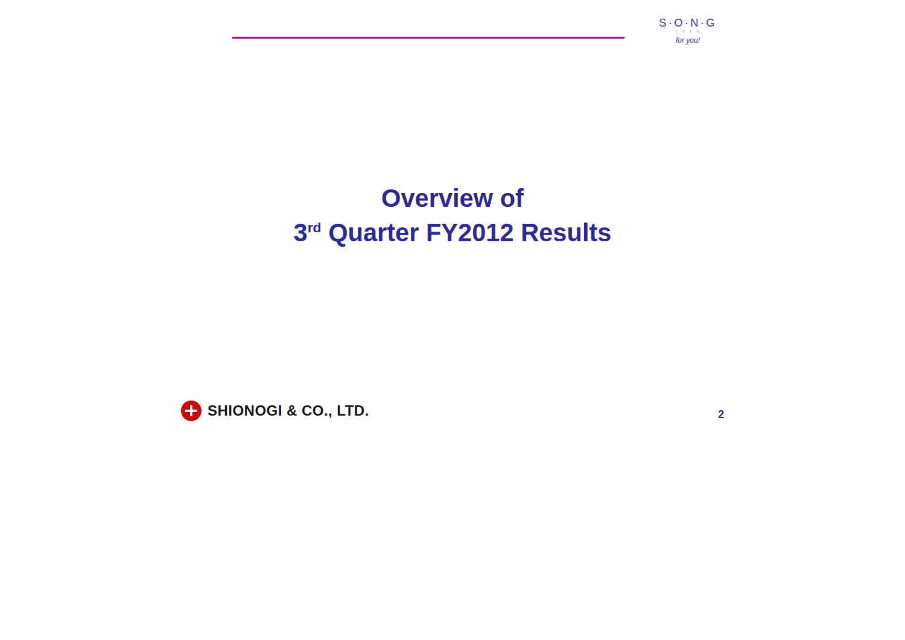S·O·N·G
↑ ↑ ↑ ↑
for you!
Overview of
3rd Quarter FY2012 Results
SHIONOGI & CO., LTD.
2